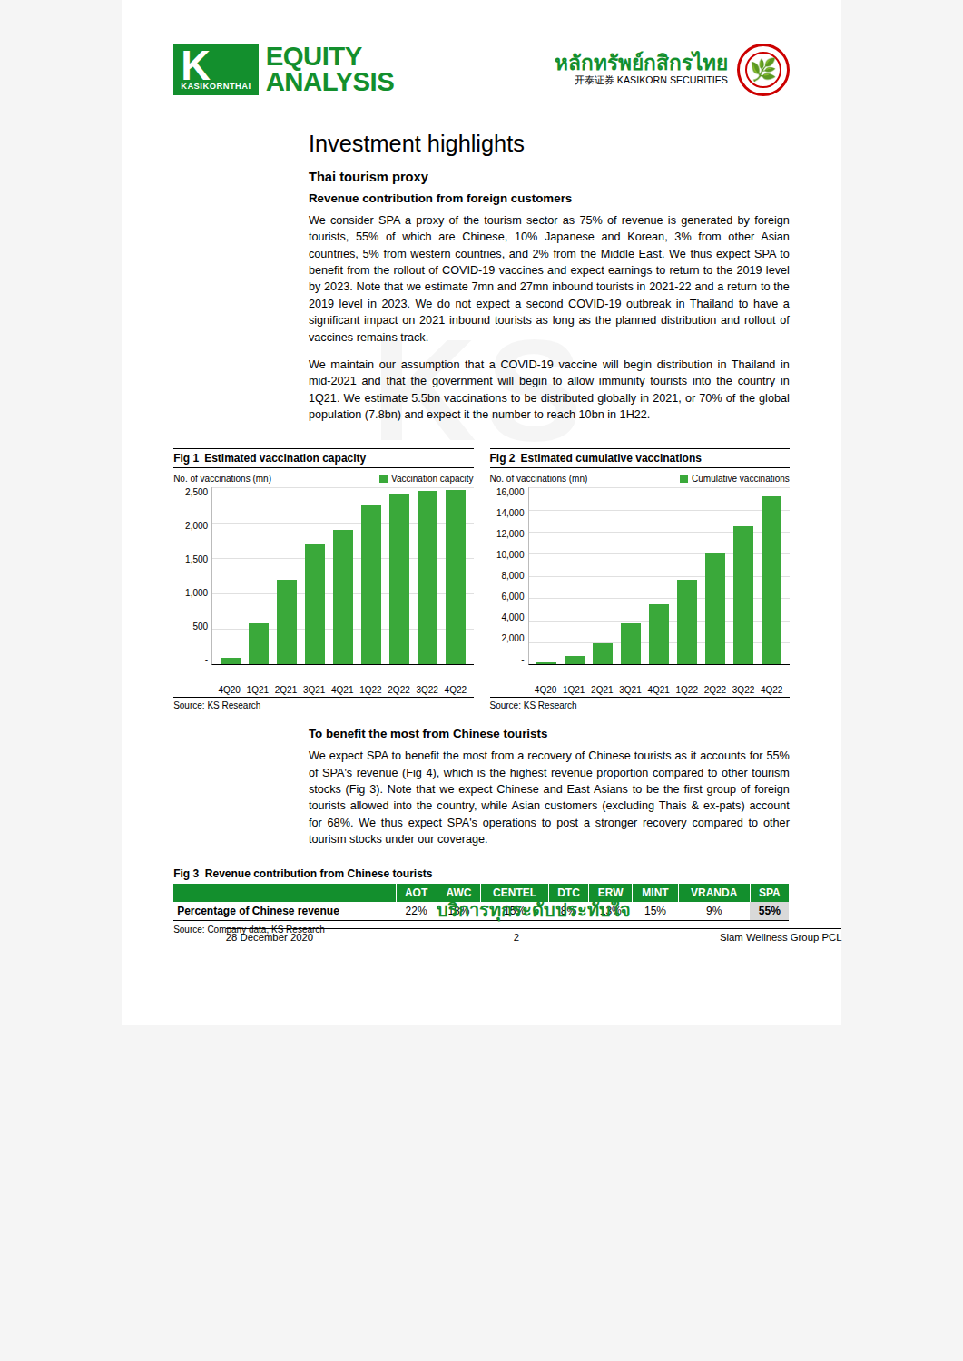KS
KKASIKORNTHAI
EQUITY
ANALYSIS
หลักทรัพย์กสิกรไทย
开泰证券 KASIKORN SECURITIES
🌿
Investment highlights
Thai tourism proxy
Revenue contribution from foreign customers
We consider SPA a proxy of the tourism sector as 75% of revenue is generated by foreign tourists, 55% of which are Chinese, 10% Japanese and Korean, 3% from other Asian countries, 5% from western countries, and 2% from the Middle East. We thus expect SPA to benefit from the rollout of COVID-19 vaccines and expect earnings to return to the 2019 level by 2023. Note that we estimate 7mn and 27mn inbound tourists in 2021-22 and a return to the 2019 level in 2023. We do not expect a second COVID-19 outbreak in Thailand to have a significant impact on 2021 inbound tourists as long as the planned distribution and rollout of vaccines remains track.
We maintain our assumption that a COVID-19 vaccine will begin distribution in Thailand in mid-2021 and that the government will begin to allow immunity tourists into the country in 1Q21. We estimate 5.5bn vaccinations to be distributed globally in 2021, or 70% of the global population (7.8bn) and expect it the number to reach 10bn in 1H22.
Fig 1 Estimated vaccination capacity
No. of vaccinations (mn) Vaccination capacity
2,500 2,000 1,500 1,000 500 -
4Q201Q212Q213Q214Q211Q222Q223Q224Q22
Source: KS Research
Fig 2 Estimated cumulative vaccinations
No. of vaccinations (mn) Cumulative vaccinations
16,000 14,000 12,000 10,000 8,000 6,000 4,000 2,000 -
4Q201Q212Q213Q214Q211Q222Q223Q224Q22
Source: KS Research
To benefit the most from Chinese tourists
We expect SPA to benefit the most from a recovery of Chinese tourists as it accounts for 55% of SPA's revenue (Fig 4), which is the highest revenue proportion compared to other tourism stocks (Fig 3). Note that we expect Chinese and East Asians to be the first group of foreign tourists allowed into the country, while Asian customers (excluding Thais & ex-pats) account for 68%. We thus expect SPA's operations to post a stronger recovery compared to other tourism stocks under our coverage.
Fig 3 Revenue contribution from Chinese tourists
| | AOT | AWC | CENTEL | DTC | ERW | MINT | VRANDA | SPA |
| --- | --- | --- | --- | --- | --- | --- | --- | --- |
| Percentage of Chinese revenue | 22% | 18% | 15% | 8% | 13% | 15% | 9% | 55% |
Source: Company data, KS Research
บริการทุกระดับประทับใจ
28 December 2020 2 Siam Wellness Group PCL